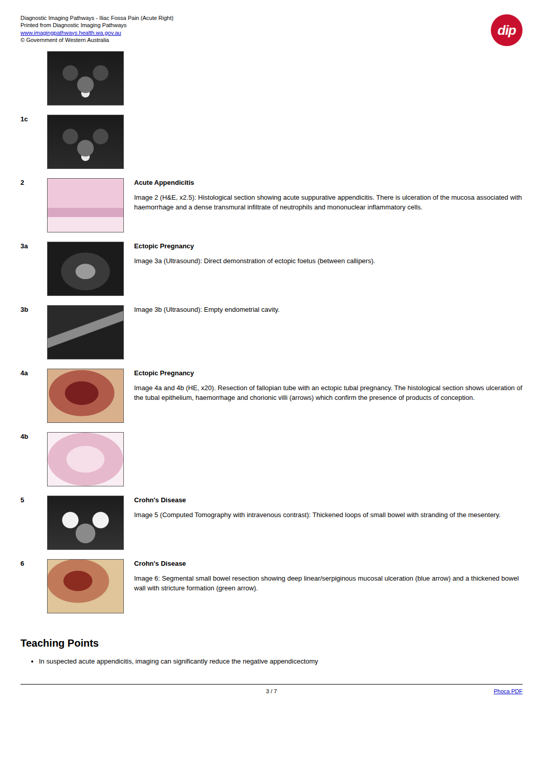Diagnostic Imaging Pathways - Iliac Fossa Pain (Acute Right)
Printed from Diagnostic Imaging Pathways
www.imagingpathways.health.wa.gov.au
© Government of Western Australia
dip
| 1c | | |
| 2 | | Acute Appendicitis Image 2 (H&E, x2.5): Histological section showing acute suppurative appendicitis. There is ulceration of the mucosa associated with haemorrhage and a dense transmural infiltrate of neutrophils and mononuclear inflammatory cells. |
| 3a | | Ectopic Pregnancy Image 3a (Ultrasound): Direct demonstration of ectopic foetus (between callipers). |
| 3b | | Image 3b (Ultrasound): Empty endometrial cavity. |
| 4a | | Ectopic Pregnancy Image 4a and 4b (HE, x20). Resection of fallopian tube with an ectopic tubal pregnancy. The histological section shows ulceration of the tubal epithelium, haemorrhage and chorionic villi (arrows) which confirm the presence of products of conception. |
| 4b | |
| 5 | | Crohn's Disease Image 5 (Computed Tomography with intravenous contrast): Thickened loops of small bowel with stranding of the mesentery. |
| 6 | | Crohn's Disease Image 6: Segmental small bowel resection showing deep linear/serpiginous mucosal ulceration (blue arrow) and a thickened bowel wall with stricture formation (green arrow). |
Teaching Points
In suspected acute appendicitis, imaging can significantly reduce the negative appendicectomy
3 / 7
Phoca PDF